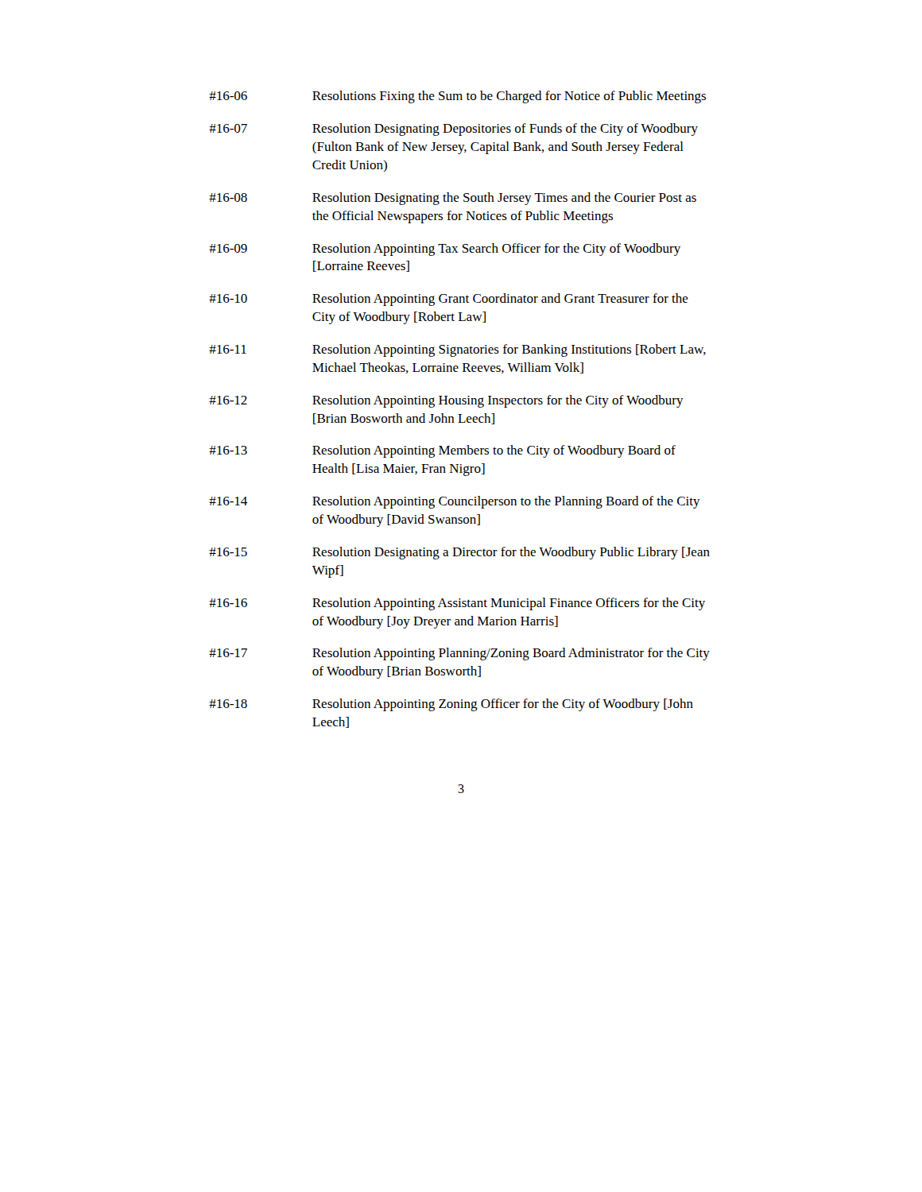| #16-06 | Resolutions Fixing the Sum to be Charged for Notice of Public Meetings |
| #16-07 | Resolution Designating Depositories of Funds of the City of Woodbury (Fulton Bank of New Jersey, Capital Bank, and South Jersey Federal Credit Union) |
| #16-08 | Resolution Designating the South Jersey Times and the Courier Post as the Official Newspapers for Notices of Public Meetings |
| #16-09 | Resolution Appointing Tax Search Officer for the City of Woodbury [Lorraine Reeves] |
| #16-10 | Resolution Appointing Grant Coordinator and Grant Treasurer for the City of Woodbury [Robert Law] |
| #16-11 | Resolution Appointing Signatories for Banking Institutions [Robert Law, Michael Theokas, Lorraine Reeves, William Volk] |
| #16-12 | Resolution Appointing Housing Inspectors for the City of Woodbury [Brian Bosworth and John Leech] |
| #16-13 | Resolution Appointing Members to the City of Woodbury Board of Health [Lisa Maier, Fran Nigro] |
| #16-14 | Resolution Appointing Councilperson to the Planning Board of the City of Woodbury [David Swanson] |
| #16-15 | Resolution Designating a Director for the Woodbury Public Library [Jean Wipf] |
| #16-16 | Resolution Appointing Assistant Municipal Finance Officers for the City of Woodbury [Joy Dreyer and Marion Harris] |
| #16-17 | Resolution Appointing Planning/Zoning Board Administrator for the City of Woodbury [Brian Bosworth] |
| #16-18 | Resolution Appointing Zoning Officer for the City of Woodbury [John Leech] |
3